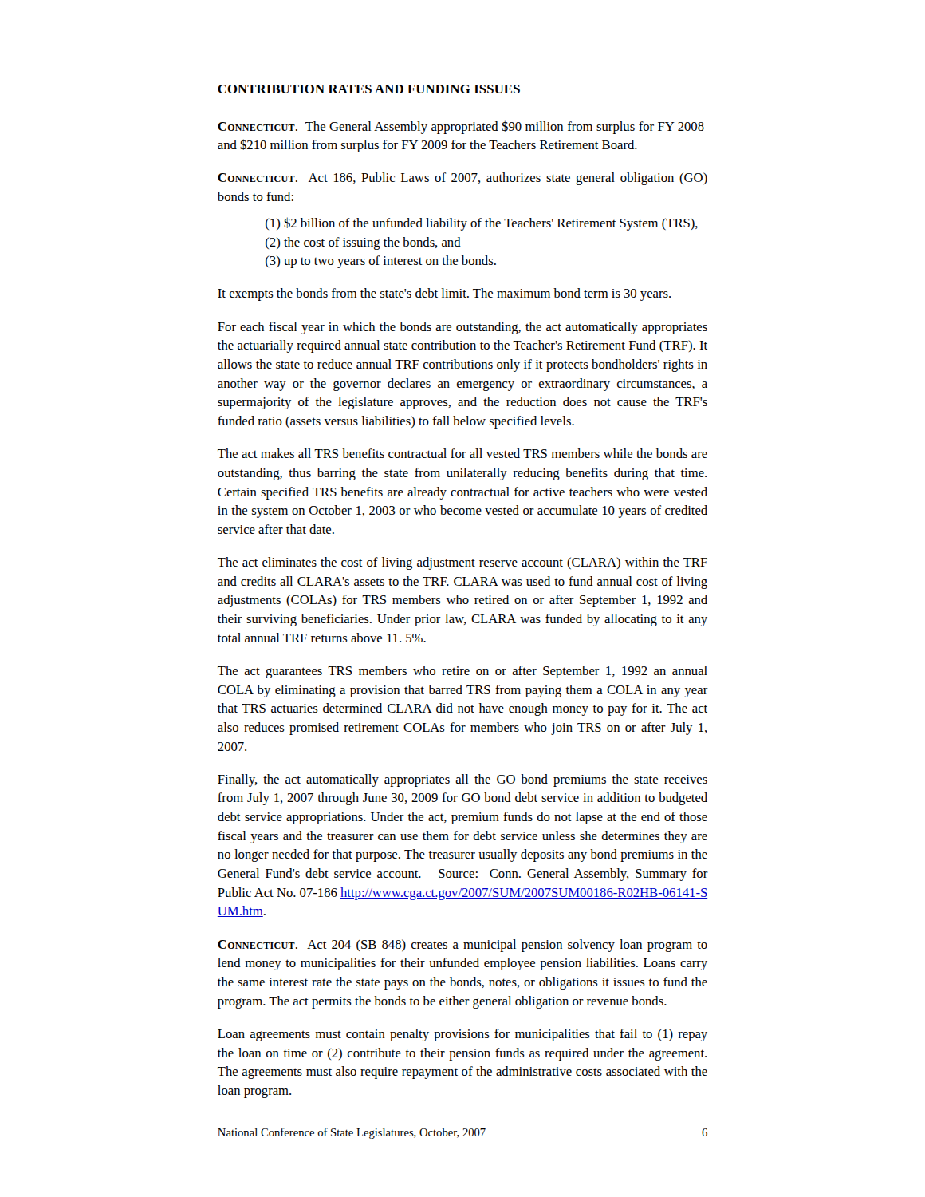CONTRIBUTION RATES AND FUNDING ISSUES
Connecticut. The General Assembly appropriated $90 million from surplus for FY 2008 and $210 million from surplus for FY 2009 for the Teachers Retirement Board.
Connecticut. Act 186, Public Laws of 2007, authorizes state general obligation (GO) bonds to fund:
(1) $2 billion of the unfunded liability of the Teachers' Retirement System (TRS),
(2) the cost of issuing the bonds, and
(3) up to two years of interest on the bonds.
It exempts the bonds from the state's debt limit. The maximum bond term is 30 years.
For each fiscal year in which the bonds are outstanding, the act automatically appropriates the actuarially required annual state contribution to the Teacher's Retirement Fund (TRF). It allows the state to reduce annual TRF contributions only if it protects bondholders' rights in another way or the governor declares an emergency or extraordinary circumstances, a supermajority of the legislature approves, and the reduction does not cause the TRF's funded ratio (assets versus liabilities) to fall below specified levels.
The act makes all TRS benefits contractual for all vested TRS members while the bonds are outstanding, thus barring the state from unilaterally reducing benefits during that time. Certain specified TRS benefits are already contractual for active teachers who were vested in the system on October 1, 2003 or who become vested or accumulate 10 years of credited service after that date.
The act eliminates the cost of living adjustment reserve account (CLARA) within the TRF and credits all CLARA's assets to the TRF. CLARA was used to fund annual cost of living adjustments (COLAs) for TRS members who retired on or after September 1, 1992 and their surviving beneficiaries. Under prior law, CLARA was funded by allocating to it any total annual TRF returns above 11. 5%.
The act guarantees TRS members who retire on or after September 1, 1992 an annual COLA by eliminating a provision that barred TRS from paying them a COLA in any year that TRS actuaries determined CLARA did not have enough money to pay for it. The act also reduces promised retirement COLAs for members who join TRS on or after July 1, 2007.
Finally, the act automatically appropriates all the GO bond premiums the state receives from July 1, 2007 through June 30, 2009 for GO bond debt service in addition to budgeted debt service appropriations. Under the act, premium funds do not lapse at the end of those fiscal years and the treasurer can use them for debt service unless she determines they are no longer needed for that purpose. The treasurer usually deposits any bond premiums in the General Fund's debt service account. Source: Conn. General Assembly, Summary for Public Act No. 07-186 http://www.cga.ct.gov/2007/SUM/2007SUM00186-R02HB-06141-SUM.htm.
Connecticut. Act 204 (SB 848) creates a municipal pension solvency loan program to lend money to municipalities for their unfunded employee pension liabilities. Loans carry the same interest rate the state pays on the bonds, notes, or obligations it issues to fund the program. The act permits the bonds to be either general obligation or revenue bonds.
Loan agreements must contain penalty provisions for municipalities that fail to (1) repay the loan on time or (2) contribute to their pension funds as required under the agreement. The agreements must also require repayment of the administrative costs associated with the loan program.
National Conference of State Legislatures, October, 2007 6